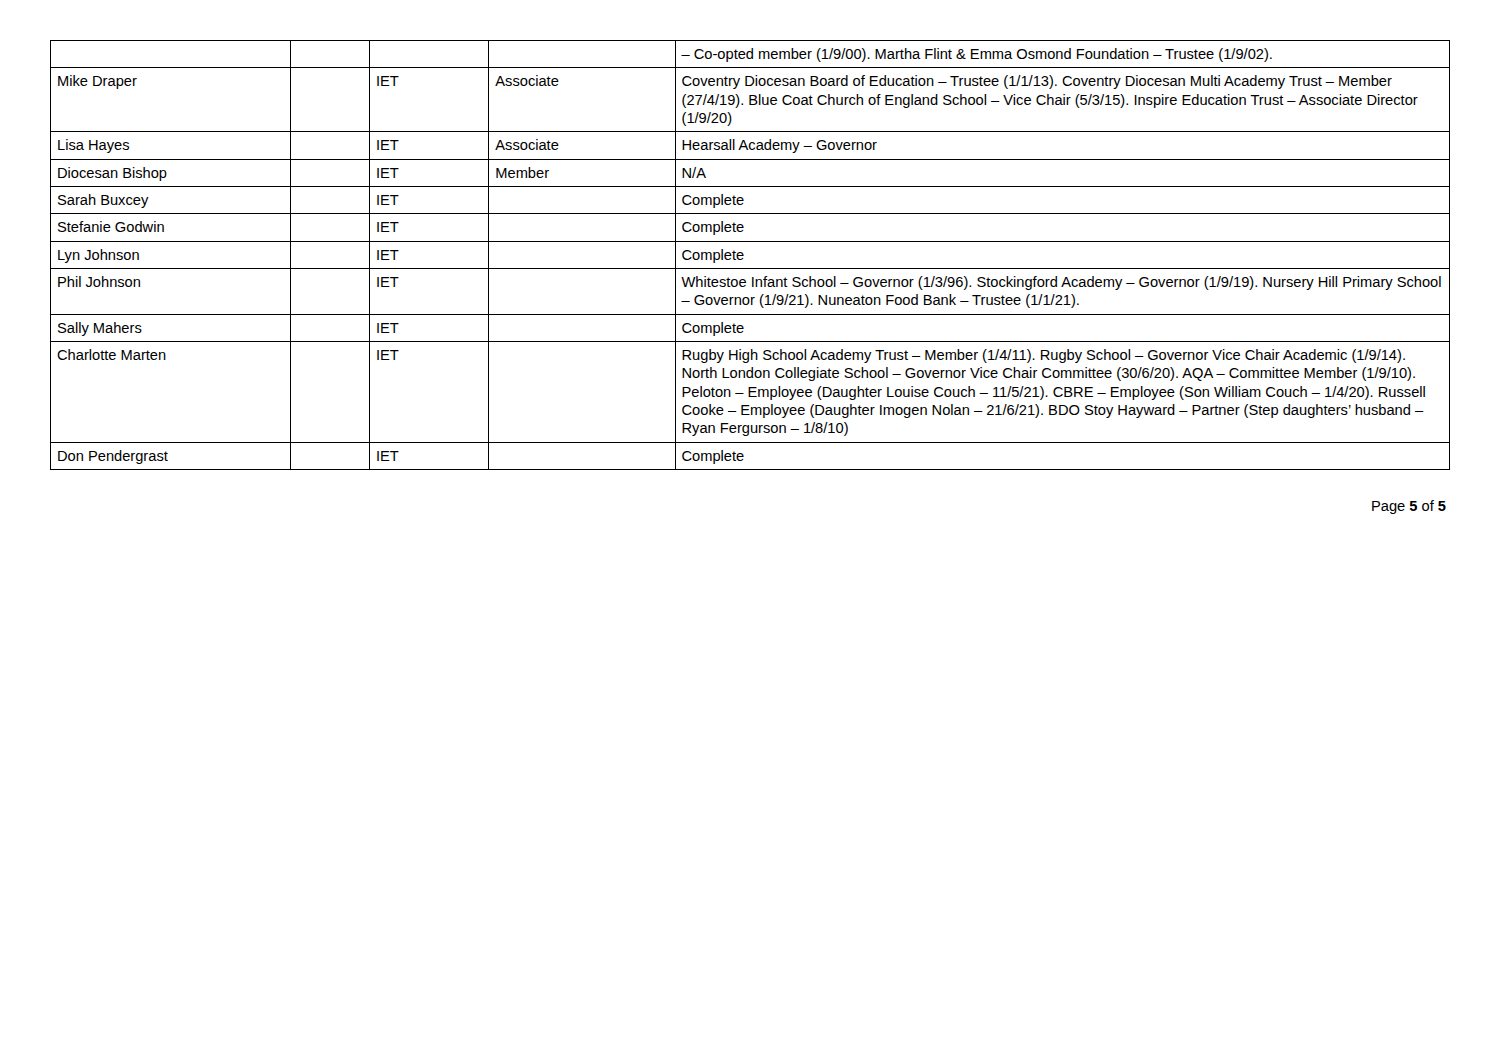| | | | | – Co-opted member (1/9/00). Martha Flint & Emma Osmond Foundation – Trustee (1/9/02). |
| Mike Draper | | IET | Associate | Coventry Diocesan Board of Education – Trustee (1/1/13). Coventry Diocesan Multi Academy Trust – Member (27/4/19). Blue Coat Church of England School – Vice Chair (5/3/15). Inspire Education Trust – Associate Director (1/9/20) |
| Lisa Hayes | | IET | Associate | Hearsall Academy – Governor |
| Diocesan Bishop | | IET | Member | N/A |
| Sarah Buxcey | | IET | | Complete |
| Stefanie Godwin | | IET | | Complete |
| Lyn Johnson | | IET | | Complete |
| Phil Johnson | | IET | | Whitestoe Infant School – Governor (1/3/96). Stockingford Academy – Governor (1/9/19). Nursery Hill Primary School – Governor (1/9/21). Nuneaton Food Bank – Trustee (1/1/21). |
| Sally Mahers | | IET | | Complete |
| Charlotte Marten | | IET | | Rugby High School Academy Trust – Member (1/4/11). Rugby School – Governor Vice Chair Academic (1/9/14). North London Collegiate School – Governor Vice Chair Committee (30/6/20). AQA – Committee Member (1/9/10). Peloton – Employee (Daughter Louise Couch – 11/5/21). CBRE – Employee (Son William Couch – 1/4/20). Russell Cooke – Employee (Daughter Imogen Nolan – 21/6/21). BDO Stoy Hayward – Partner (Step daughters’ husband – Ryan Fergurson – 1/8/10) |
| Don Pendergrast | | IET | | Complete |
Page 5 of 5